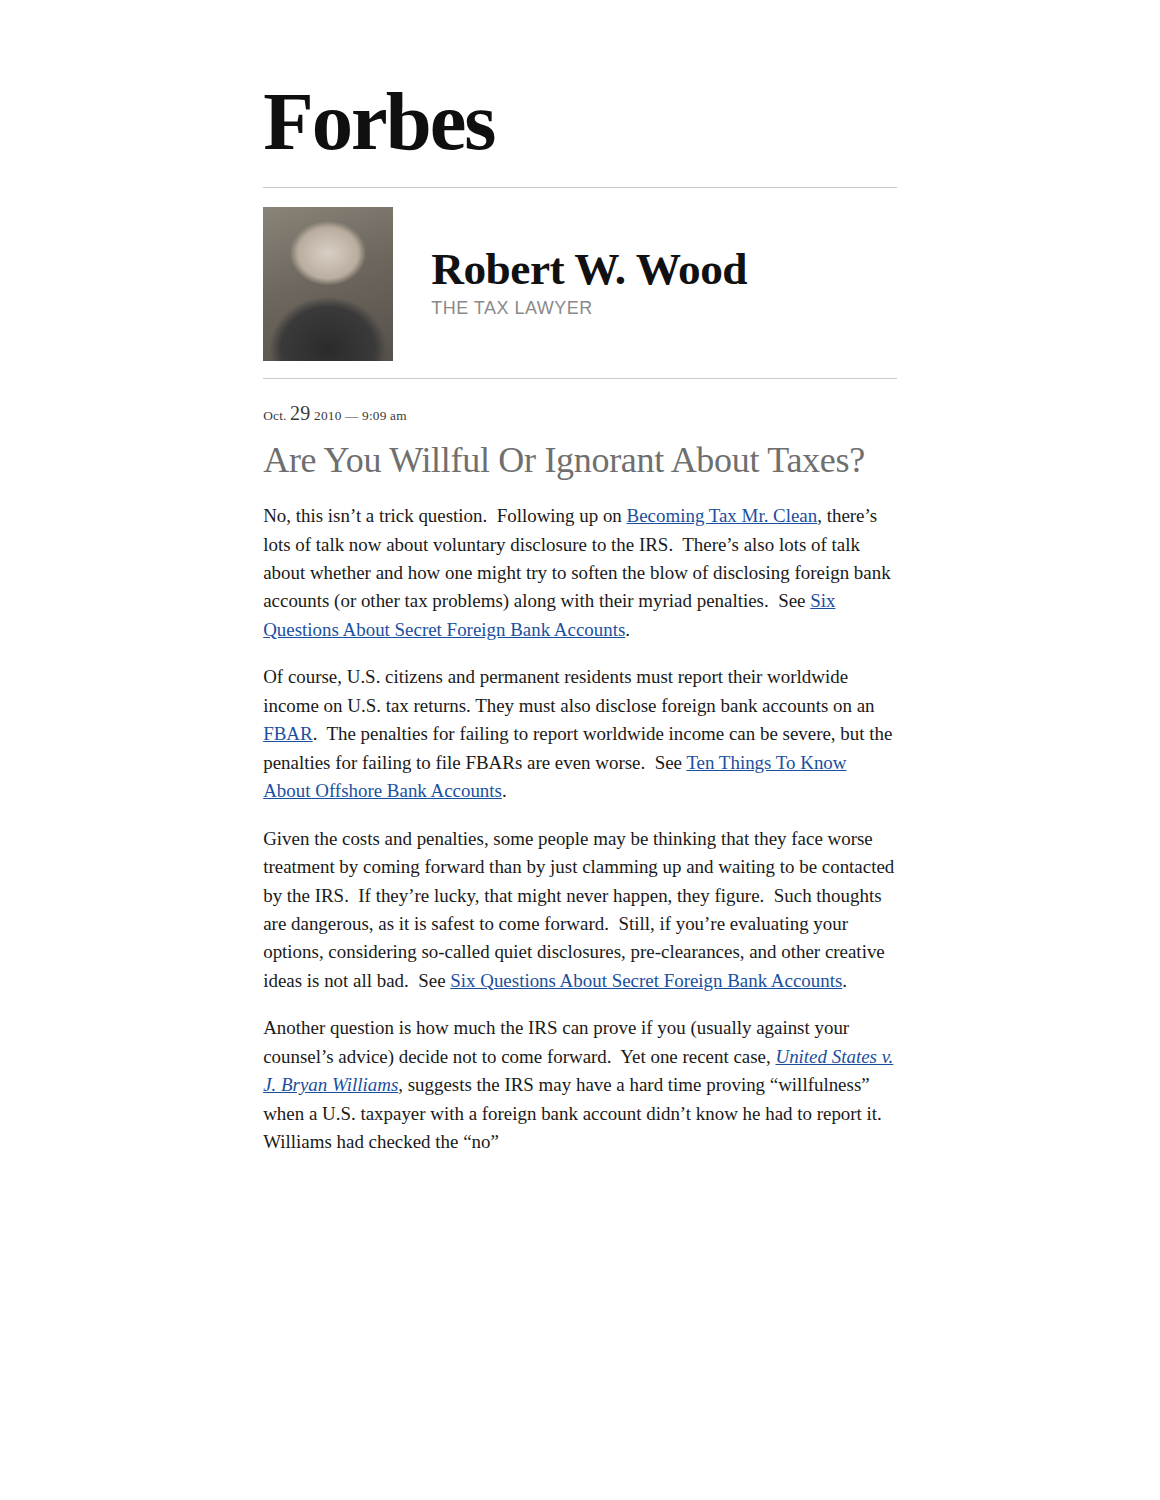Forbes
Robert W. Wood
The Tax Lawyer
Oct. 29 2010 — 9:09 am
Are You Willful Or Ignorant About Taxes?
No, this isn’t a trick question. Following up on Becoming Tax Mr. Clean, there’s lots of talk now about voluntary disclosure to the IRS. There’s also lots of talk about whether and how one might try to soften the blow of disclosing foreign bank accounts (or other tax problems) along with their myriad penalties. See Six Questions About Secret Foreign Bank Accounts.
Of course, U.S. citizens and permanent residents must report their worldwide income on U.S. tax returns. They must also disclose foreign bank accounts on an FBAR. The penalties for failing to report worldwide income can be severe, but the penalties for failing to file FBARs are even worse. See Ten Things To Know About Offshore Bank Accounts.
Given the costs and penalties, some people may be thinking that they face worse treatment by coming forward than by just clamming up and waiting to be contacted by the IRS. If they’re lucky, that might never happen, they figure. Such thoughts are dangerous, as it is safest to come forward. Still, if you’re evaluating your options, considering so-called quiet disclosures, pre-clearances, and other creative ideas is not all bad. See Six Questions About Secret Foreign Bank Accounts.
Another question is how much the IRS can prove if you (usually against your counsel’s advice) decide not to come forward. Yet one recent case, United States v. J. Bryan Williams, suggests the IRS may have a hard time proving “willfulness” when a U.S. taxpayer with a foreign bank account didn’t know he had to report it. Williams had checked the “no”